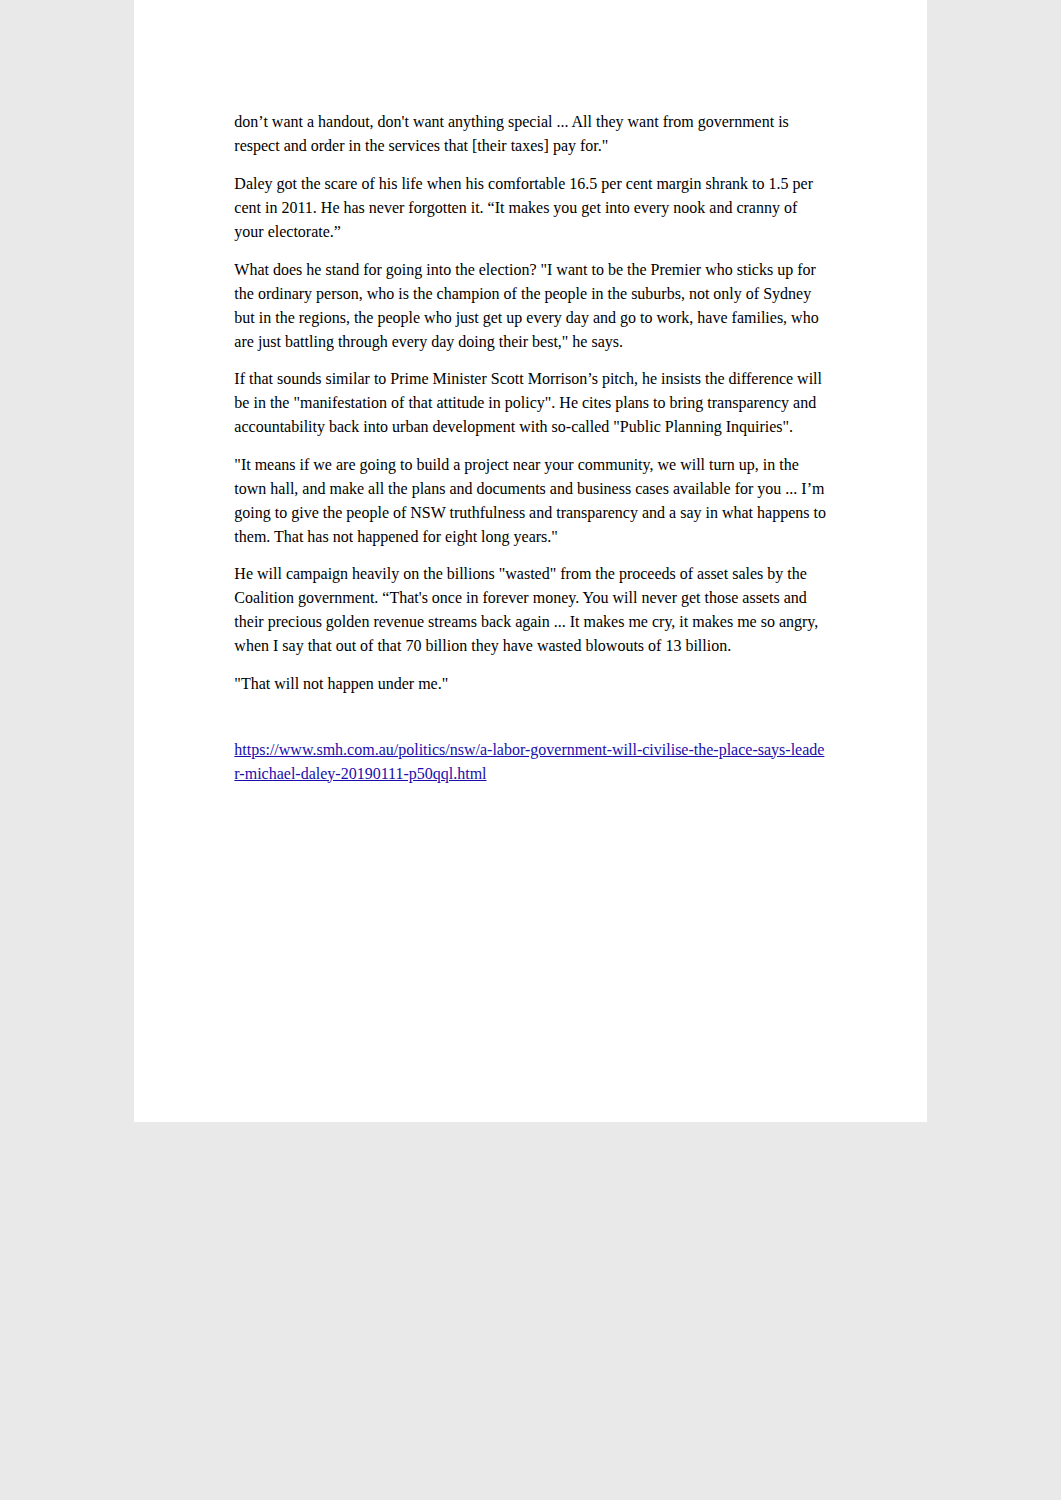don’t want a handout, don't want anything special ... All they want from government is respect and order in the services that [their taxes] pay for."
Daley got the scare of his life when his comfortable 16.5 per cent margin shrank to 1.5 per cent in 2011. He has never forgotten it. “It makes you get into every nook and cranny of your electorate.”
What does he stand for going into the election? "I want to be the Premier who sticks up for the ordinary person, who is the champion of the people in the suburbs, not only of Sydney but in the regions, the people who just get up every day and go to work, have families, who are just battling through every day doing their best," he says.
If that sounds similar to Prime Minister Scott Morrison’s pitch, he insists the difference will be in the "manifestation of that attitude in policy". He cites plans to bring transparency and accountability back into urban development with so-called "Public Planning Inquiries".
"It means if we are going to build a project near your community, we will turn up, in the town hall, and make all the plans and documents and business cases available for you ... I’m going to give the people of NSW truthfulness and transparency and a say in what happens to them. That has not happened for eight long years."
He will campaign heavily on the billions "wasted" from the proceeds of asset sales by the Coalition government. “That's once in forever money. You will never get those assets and their precious golden revenue streams back again ... It makes me cry, it makes me so angry, when I say that out of that 70 billion they have wasted blowouts of 13 billion.
"That will not happen under me."
https://www.smh.com.au/politics/nsw/a-labor-government-will-civilise-the-place-says-leader-michael-daley-20190111-p50qql.html